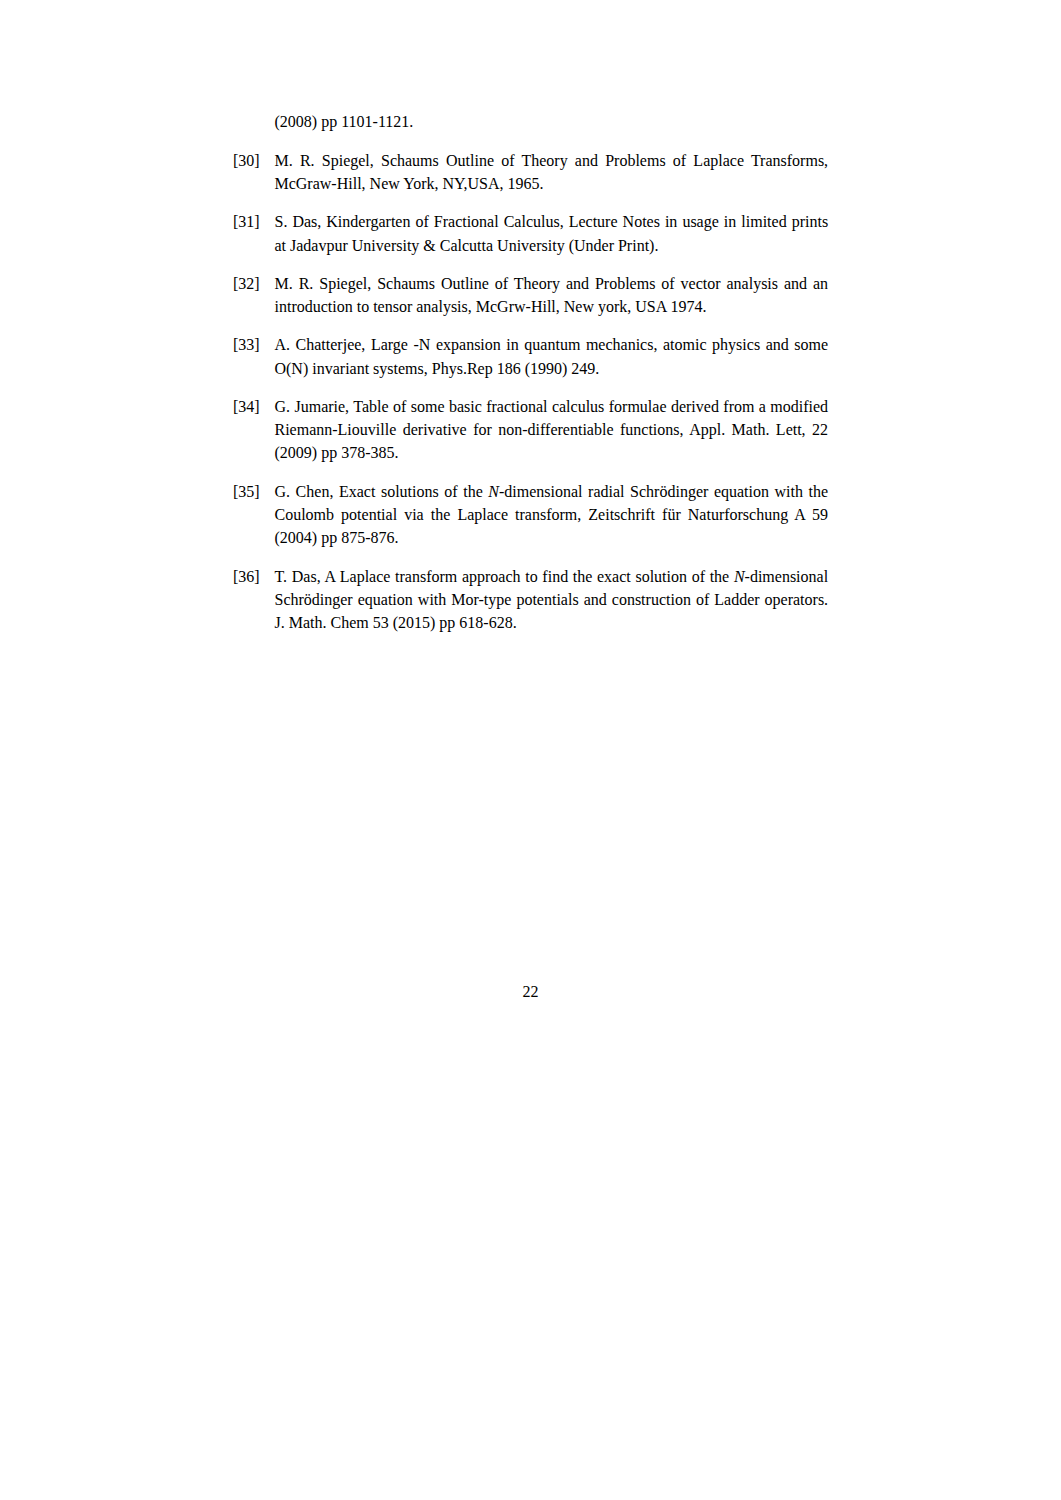(2008) pp 1101-1121.
[30] M. R. Spiegel, Schaums Outline of Theory and Problems of Laplace Transforms, McGraw-Hill, New York, NY,USA, 1965.
[31] S. Das, Kindergarten of Fractional Calculus, Lecture Notes in usage in limited prints at Jadavpur University & Calcutta University (Under Print).
[32] M. R. Spiegel, Schaums Outline of Theory and Problems of vector analysis and an introduction to tensor analysis, McGrw-Hill, New york, USA 1974.
[33] A. Chatterjee, Large -N expansion in quantum mechanics, atomic physics and some O(N) invariant systems, Phys.Rep 186 (1990) 249.
[34] G. Jumarie, Table of some basic fractional calculus formulae derived from a modified Riemann-Liouville derivative for non-differentiable functions, Appl. Math. Lett, 22 (2009) pp 378-385.
[35] G. Chen, Exact solutions of the N-dimensional radial Schrödinger equation with the Coulomb potential via the Laplace transform, Zeitschrift für Naturforschung A 59 (2004) pp 875-876.
[36] T. Das, A Laplace transform approach to find the exact solution of the N-dimensional Schrödinger equation with Mor-type potentials and construction of Ladder operators. J. Math. Chem 53 (2015) pp 618-628.
22